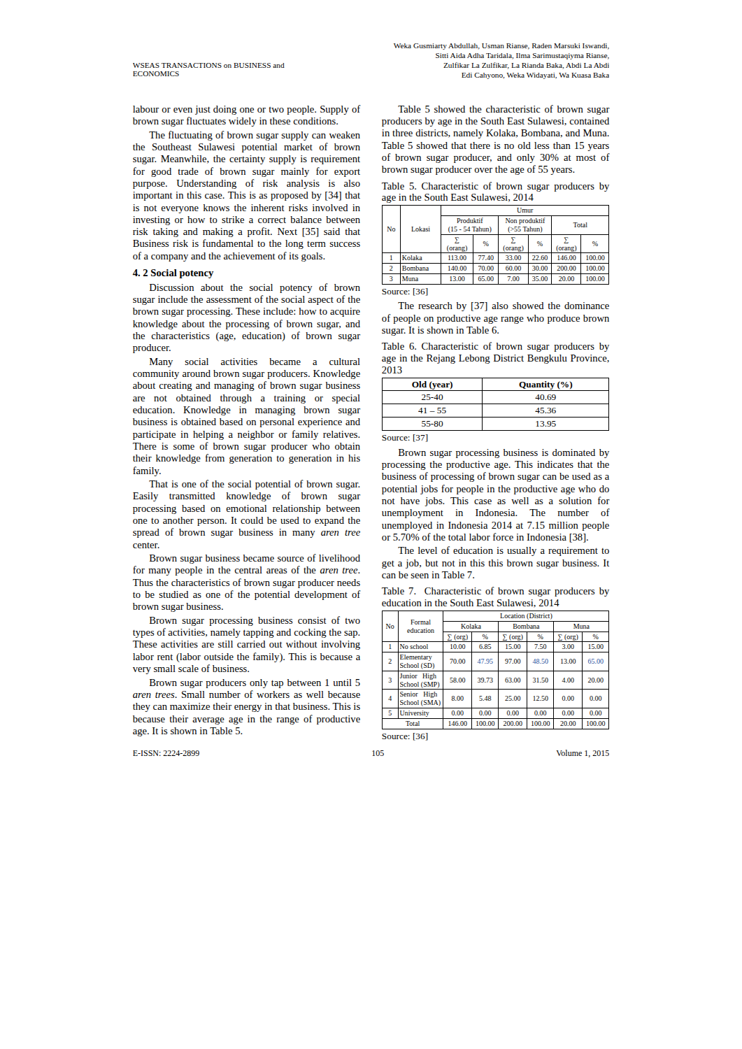Weka Gusmiarty Abdullah, Usman Rianse, Raden Marsuki Iswandi,
Sitti Aida Adha Taridala, Ilma Sarimustaqiyma Rianse,
Zulfikar La Zulfikar, La Rianda Baka, Abdi La Abdi
Edi Cahyono, Weka Widayati, Wa Kuasa Baka
WSEAS TRANSACTIONS on BUSINESS and ECONOMICS
labour or even just doing one or two people. Supply of brown sugar fluctuates widely in these conditions.
The fluctuating of brown sugar supply can weaken the Southeast Sulawesi potential market of brown sugar. Meanwhile, the certainty supply is requirement for good trade of brown sugar mainly for export purpose. Understanding of risk analysis is also important in this case. This is as proposed by [34] that is not everyone knows the inherent risks involved in investing or how to strike a correct balance between risk taking and making a profit. Next [35] said that Business risk is fundamental to the long term success of a company and the achievement of its goals.
4. 2 Social potency
Discussion about the social potency of brown sugar include the assessment of the social aspect of the brown sugar processing. These include: how to acquire knowledge about the processing of brown sugar, and the characteristics (age, education) of brown sugar producer.
Many social activities became a cultural community around brown sugar producers. Knowledge about creating and managing of brown sugar business are not obtained through a training or special education. Knowledge in managing brown sugar business is obtained based on personal experience and participate in helping a neighbor or family relatives. There is some of brown sugar producer who obtain their knowledge from generation to generation in his family.
That is one of the social potential of brown sugar. Easily transmitted knowledge of brown sugar processing based on emotional relationship between one to another person. It could be used to expand the spread of brown sugar business in many aren tree center.
Brown sugar business became source of livelihood for many people in the central areas of the aren tree. Thus the characteristics of brown sugar producer needs to be studied as one of the potential development of brown sugar business.
Brown sugar processing business consist of two types of activities, namely tapping and cocking the sap. These activities are still carried out without involving labor rent (labor outside the family). This is because a very small scale of business.
Brown sugar producers only tap between 1 until 5 aren trees. Small number of workers as well because they can maximize their energy in that business. This is because their average age in the range of productive age. It is shown in Table 5.
Table 5 showed the characteristic of brown sugar producers by age in the South East Sulawesi, contained in three districts, namely Kolaka, Bombana, and Muna. Table 5 showed that there is no old less than 15 years of brown sugar producer, and only 30% at most of brown sugar producer over the age of 55 years.
Table 5. Characteristic of brown sugar producers by age in the South East Sulawesi, 2014
| No | Lokasi | Umur |
| Produktif (15 - 54 Tahun) | Non produktif (>55 Tahun) | Total |
| ∑ (orang) | % | ∑ (orang) | % | ∑ (orang) | % |
| 1 | Kolaka | 113.00 | 77.40 | 33.00 | 22.60 | 146.00 | 100.00 |
| 2 | Bombana | 140.00 | 70.00 | 60.00 | 30.00 | 200.00 | 100.00 |
| 3 | Muna | 13.00 | 65.00 | 7.00 | 35.00 | 20.00 | 100.00 |
Source: [36]
The research by [37] also showed the dominance of people on productive age range who produce brown sugar. It is shown in Table 6.
Table 6. Characteristic of brown sugar producers by age in the Rejang Lebong District Bengkulu Province, 2013
| Old (year) | Quantity (%) |
| --- | --- |
| 25-40 | 40.69 |
| 41 – 55 | 45.36 |
| 55-80 | 13.95 |
Source: [37]
Brown sugar processing business is dominated by processing the productive age. This indicates that the business of processing of brown sugar can be used as a potential jobs for people in the productive age who do not have jobs. This case as well as a solution for unemployment in Indonesia. The number of unemployed in Indonesia 2014 at 7.15 million people or 5.70% of the total labor force in Indonesia [38].
The level of education is usually a requirement to get a job, but not in this this brown sugar business. It can be seen in Table 7.
Table 7. Characteristic of brown sugar producers by education in the South East Sulawesi, 2014
| No | Formal education | Location (District) |
| Kolaka | Bombana | Muna |
| ∑ (org) | % | ∑ (org) | % | ∑ (org) | % |
| 1 | No school | 10.00 | 6.85 | 15.00 | 7.50 | 3.00 | 15.00 |
| 2 | Elementary School (SD) | 70.00 | 47.95 | 97.00 | 48.50 | 13.00 | 65.00 |
| 3 | Junior High School (SMP) | 58.00 | 39.73 | 63.00 | 31.50 | 4.00 | 20.00 |
| 4 | Senior High School (SMA) | 8.00 | 5.48 | 25.00 | 12.50 | 0.00 | 0.00 |
| 5 | University | 0.00 | 0.00 | 0.00 | 0.00 | 0.00 | 0.00 |
| Total | 146.00 | 100.00 | 200.00 | 100.00 | 20.00 | 100.00 |
Source: [36]
E-ISSN: 2224-2899 Volume 1, 2015
105